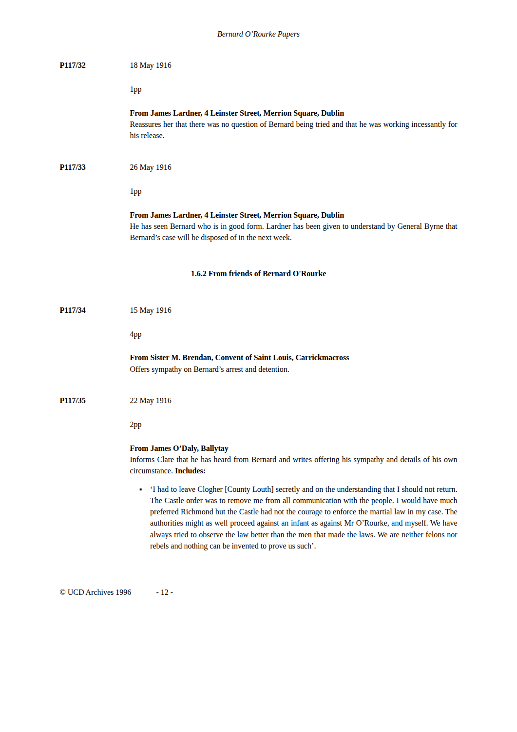Bernard O’Rourke Papers
P117/32
18 May 1916
1pp
From James Lardner, 4 Leinster Street, Merrion Square, Dublin
Reassures her that there was no question of Bernard being tried and that he was working incessantly for his release.
P117/33
26 May 1916
1pp
From James Lardner, 4 Leinster Street, Merrion Square, Dublin
He has seen Bernard who is in good form. Lardner has been given to understand by General Byrne that Bernard’s case will be disposed of in the next week.
1.6.2 From friends of Bernard O'Rourke
P117/34
15 May 1916
4pp
From Sister M. Brendan, Convent of Saint Louis, Carrickmacross
Offers sympathy on Bernard’s arrest and detention.
P117/35
22 May 1916
2pp
From James O’Daly, Ballytay
Informs Clare that he has heard from Bernard and writes offering his sympathy and details of his own circumstance. Includes:
‘I had to leave Clogher [County Louth] secretly and on the understanding that I should not return. The Castle order was to remove me from all communication with the people. I would have much preferred Richmond but the Castle had not the courage to enforce the martial law in my case. The authorities might as well proceed against an infant as against Mr O’Rourke, and myself. We have always tried to observe the law better than the men that made the laws. We are neither felons nor rebels and nothing can be invented to prove us such’.
© UCD Archives 1996 - 12 -